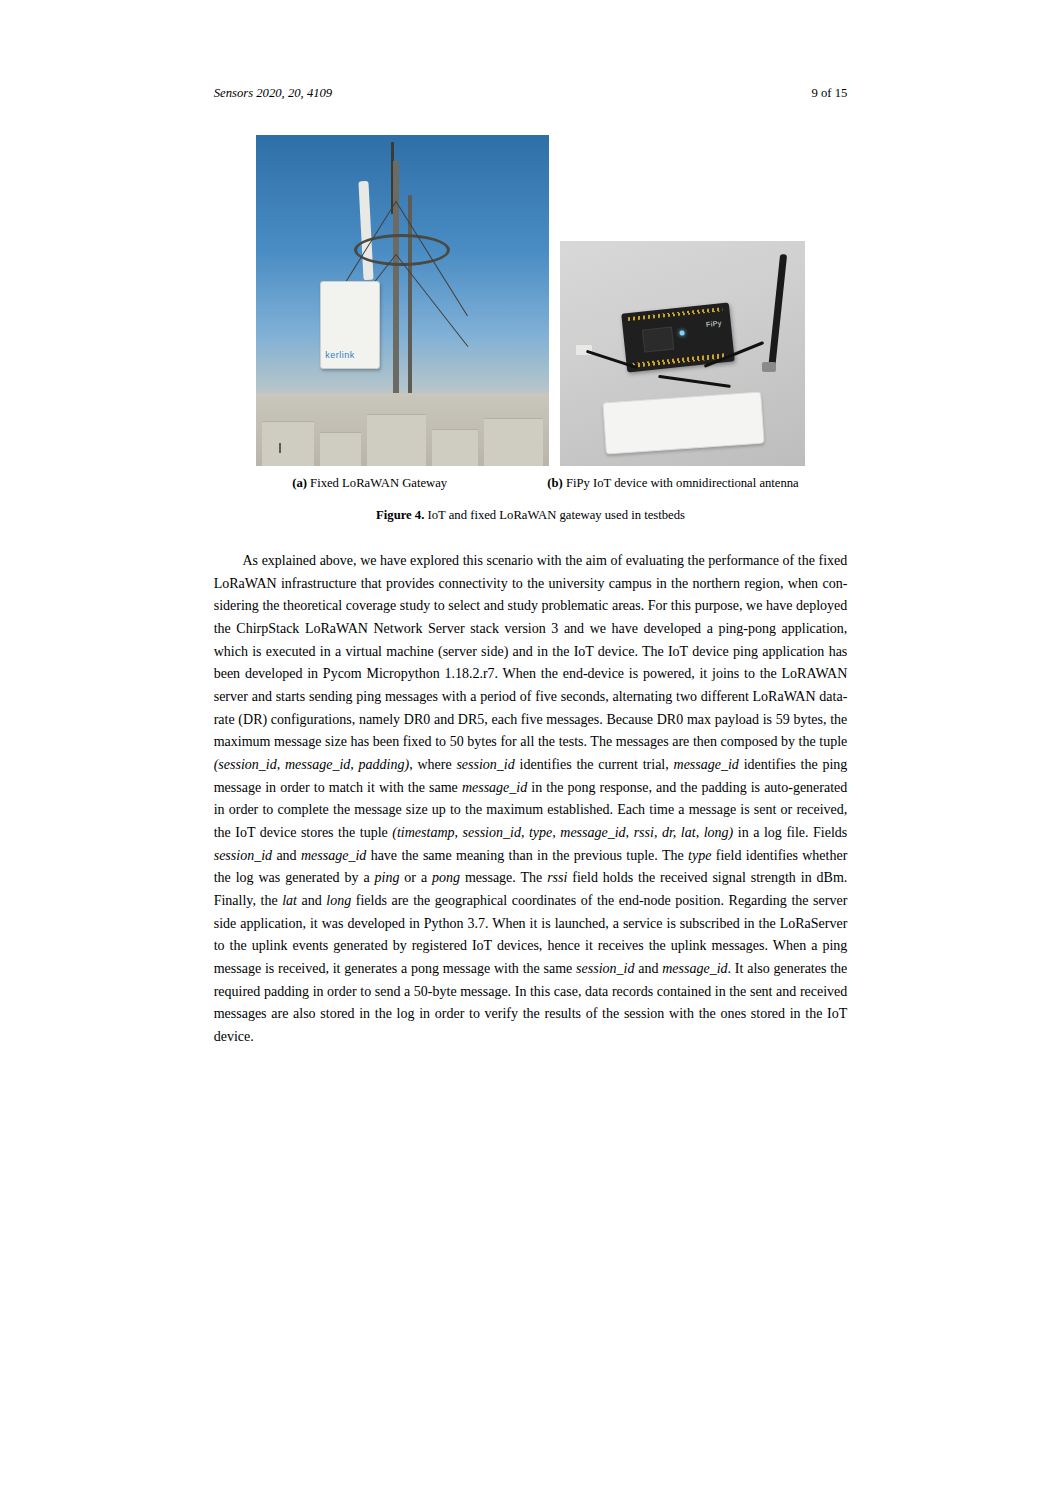Sensors 2020, 20, 4109
9 of 15
kerlink
FiPy
(a) Fixed LoRaWAN Gateway
(b) FiPy IoT device with omnidirectional antenna
Figure 4. IoT and fixed LoRaWAN gateway used in testbeds
As explained above, we have explored this scenario with the aim of evaluating the performance of the fixed LoRaWAN infrastructure that provides connectivity to the university campus in the northern region, when considering the theoretical coverage study to select and study problematic areas. For this purpose, we have deployed the ChirpStack LoRaWAN Network Server stack version 3 and we have developed a ping-pong application, which is executed in a virtual machine (server side) and in the IoT device. The IoT device ping application has been developed in Pycom Micropython 1.18.2.r7. When the end-device is powered, it joins to the LoRAWAN server and starts sending ping messages with a period of five seconds, alternating two different LoRaWAN data-rate (DR) configurations, namely DR0 and DR5, each five messages. Because DR0 max payload is 59 bytes, the maximum message size has been fixed to 50 bytes for all the tests. The messages are then composed by the tuple (session_id, message_id, padding), where session_id identifies the current trial, message_id identifies the ping message in order to match it with the same message_id in the pong response, and the padding is auto-generated in order to complete the message size up to the maximum established. Each time a message is sent or received, the IoT device stores the tuple (timestamp, session_id, type, message_id, rssi, dr, lat, long) in a log file. Fields session_id and message_id have the same meaning than in the previous tuple. The type field identifies whether the log was generated by a ping or a pong message. The rssi field holds the received signal strength in dBm. Finally, the lat and long fields are the geographical coordinates of the end-node position. Regarding the server side application, it was developed in Python 3.7. When it is launched, a service is subscribed in the LoRaServer to the uplink events generated by registered IoT devices, hence it receives the uplink messages. When a ping message is received, it generates a pong message with the same session_id and message_id. It also generates the required padding in order to send a 50-byte message. In this case, data records contained in the sent and received messages are also stored in the log in order to verify the results of the session with the ones stored in the IoT device.